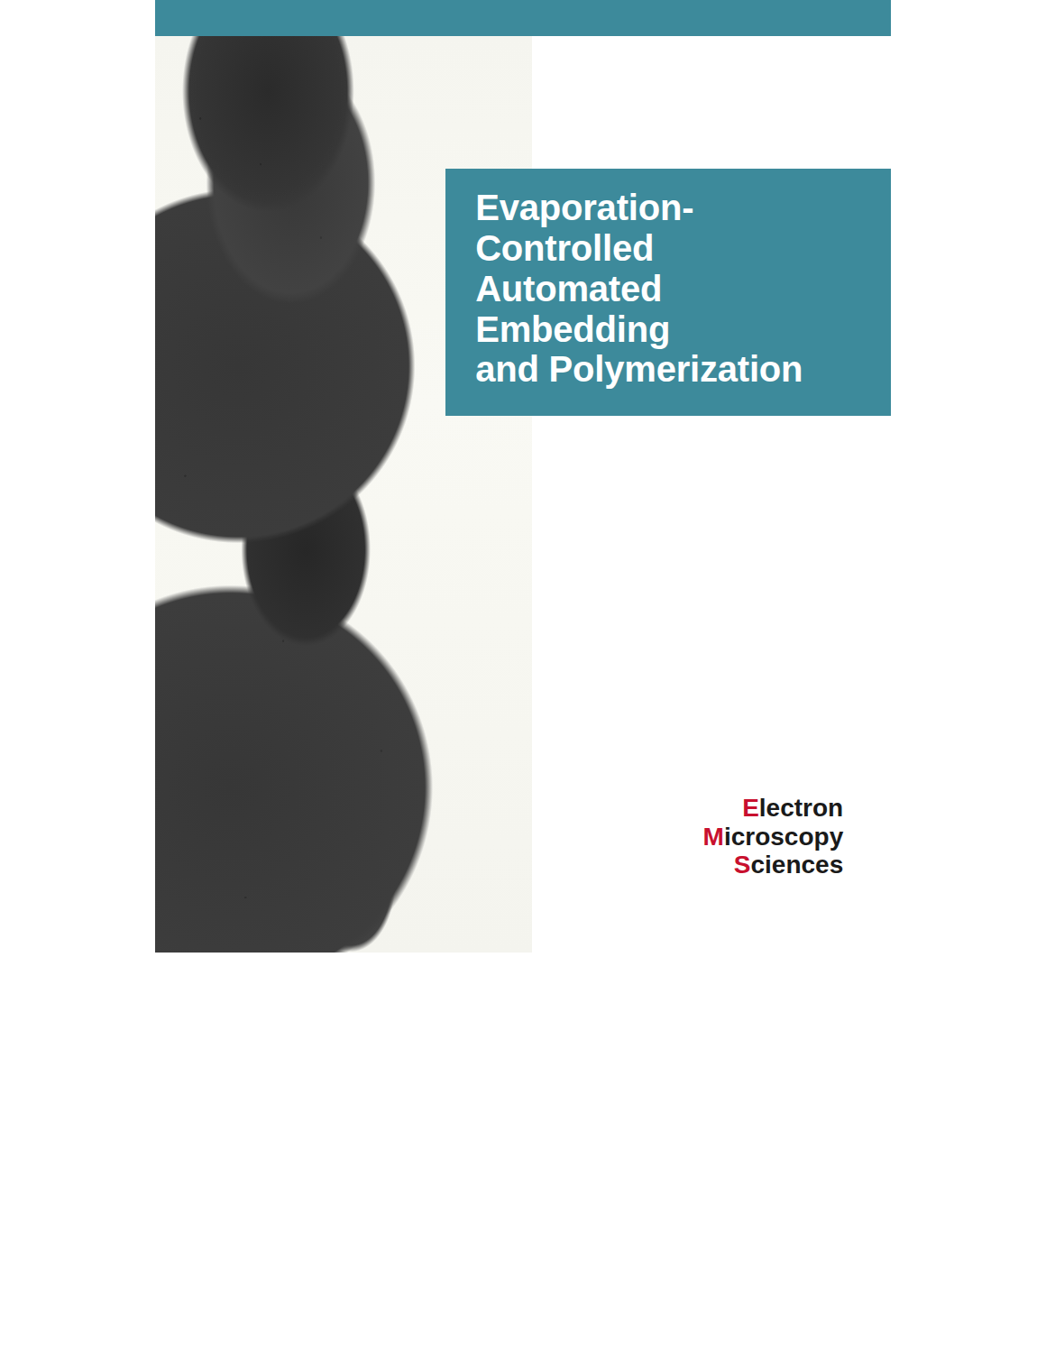Evaporation-Controlled
Automated Embedding
and Polymerization
Electron
Microscopy
Sciences